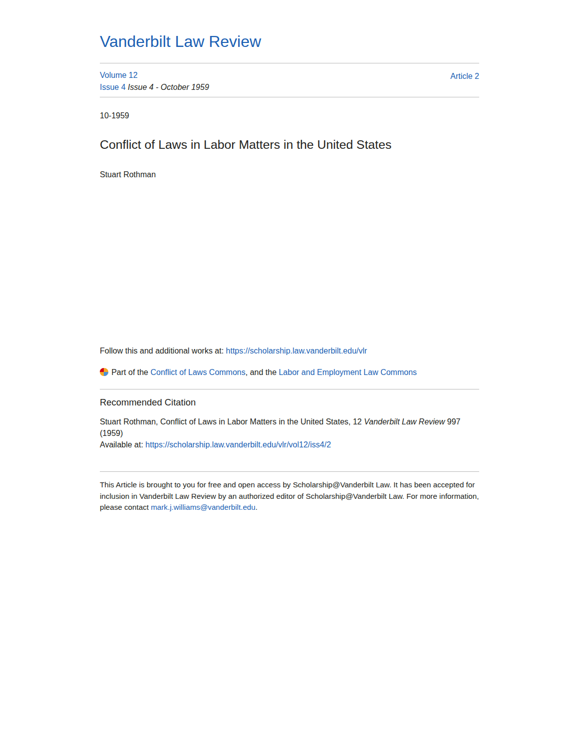Vanderbilt Law Review
Volume 12
Issue 4 Issue 4 - October 1959
Article 2
10-1959
Conflict of Laws in Labor Matters in the United States
Stuart Rothman
Follow this and additional works at: https://scholarship.law.vanderbilt.edu/vlr
Part of the Conflict of Laws Commons, and the Labor and Employment Law Commons
Recommended Citation
Stuart Rothman, Conflict of Laws in Labor Matters in the United States, 12 Vanderbilt Law Review 997 (1959)
Available at: https://scholarship.law.vanderbilt.edu/vlr/vol12/iss4/2
This Article is brought to you for free and open access by Scholarship@Vanderbilt Law. It has been accepted for inclusion in Vanderbilt Law Review by an authorized editor of Scholarship@Vanderbilt Law. For more information, please contact mark.j.williams@vanderbilt.edu.